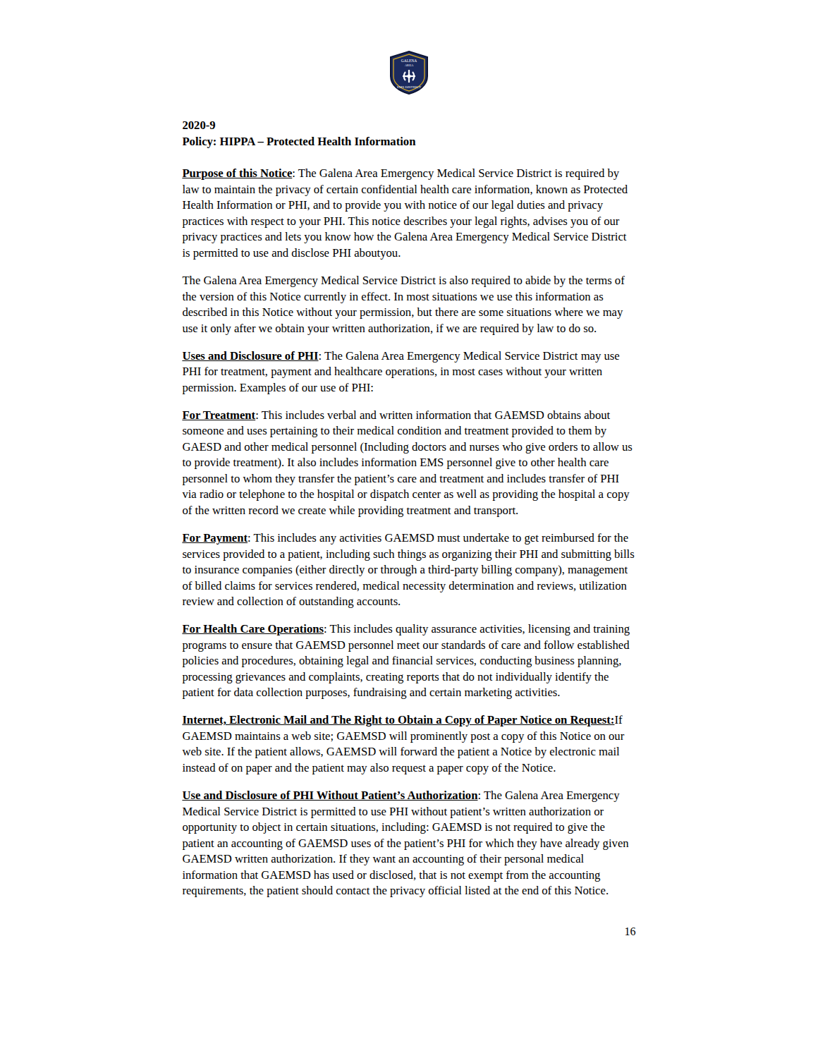GALENA AREA EMS DISTRICT
2020-9 Policy: HIPPA – Protected Health Information
Purpose of this Notice: The Galena Area Emergency Medical Service District is required by law to maintain the privacy of certain confidential health care information, known as Protected Health Information or PHI, and to provide you with notice of our legal duties and privacy practices with respect to your PHI. This notice describes your legal rights, advises you of our privacy practices and lets you know how the Galena Area Emergency Medical Service District is permitted to use and disclose PHI aboutyou.
The Galena Area Emergency Medical Service District is also required to abide by the terms of the version of this Notice currently in effect. In most situations we use this information as described in this Notice without your permission, but there are some situations where we may use it only after we obtain your written authorization, if we are required by law to do so.
Uses and Disclosure of PHI: The Galena Area Emergency Medical Service District may use PHI for treatment, payment and healthcare operations, in most cases without your written permission. Examples of our use of PHI:
For Treatment: This includes verbal and written information that GAEMSD obtains about someone and uses pertaining to their medical condition and treatment provided to them by GAESD and other medical personnel (Including doctors and nurses who give orders to allow us to provide treatment). It also includes information EMS personnel give to other health care personnel to whom they transfer the patient’s care and treatment and includes transfer of PHI via radio or telephone to the hospital or dispatch center as well as providing the hospital a copy of the written record we create while providing treatment and transport.
For Payment: This includes any activities GAEMSD must undertake to get reimbursed for the services provided to a patient, including such things as organizing their PHI and submitting bills to insurance companies (either directly or through a third-party billing company), management of billed claims for services rendered, medical necessity determination and reviews, utilization review and collection of outstanding accounts.
For Health Care Operations: This includes quality assurance activities, licensing and training programs to ensure that GAEMSD personnel meet our standards of care and follow established policies and procedures, obtaining legal and financial services, conducting business planning, processing grievances and complaints, creating reports that do not individually identify the patient for data collection purposes, fundraising and certain marketing activities.
Internet, Electronic Mail and The Right to Obtain a Copy of Paper Notice on Request: If GAEMSD maintains a web site; GAEMSD will prominently post a copy of this Notice on our web site. If the patient allows, GAEMSD will forward the patient a Notice by electronic mail instead of on paper and the patient may also request a paper copy of the Notice.
Use and Disclosure of PHI Without Patient’s Authorization: The Galena Area Emergency Medical Service District is permitted to use PHI without patient’s written authorization or opportunity to object in certain situations, including: GAEMSD is not required to give the patient an accounting of GAEMSD uses of the patient’s PHI for which they have already given GAEMSD written authorization. If they want an accounting of their personal medical information that GAEMSD has used or disclosed, that is not exempt from the accounting requirements, the patient should contact the privacy official listed at the end of this Notice.
16